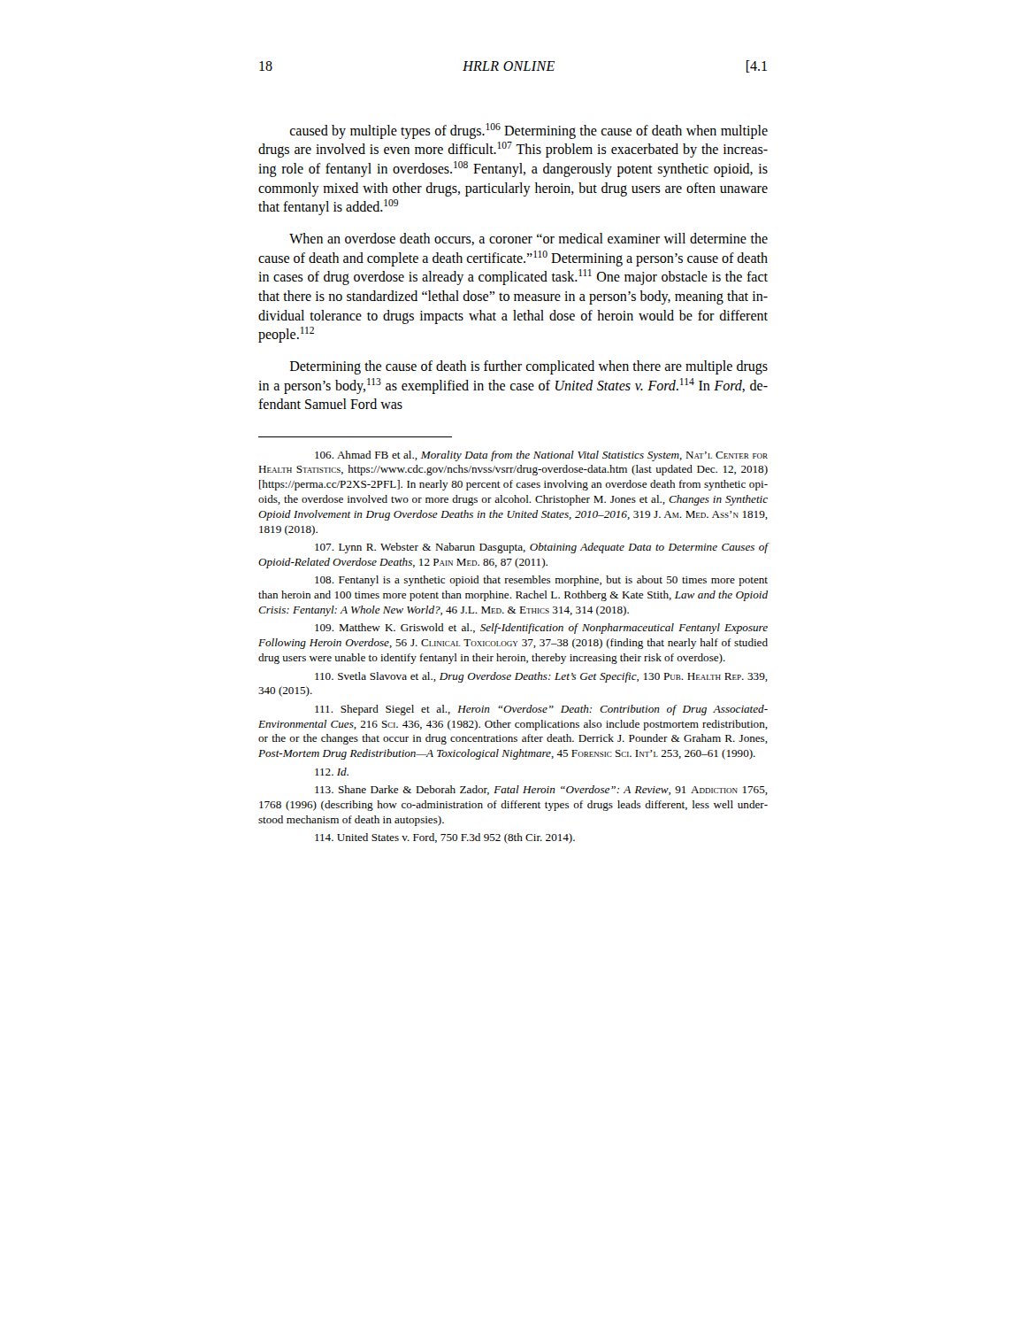18 HRLR ONLINE [4.1
caused by multiple types of drugs.106 Determining the cause of death when multiple drugs are involved is even more difficult.107 This problem is exacerbated by the increasing role of fentanyl in overdoses.108 Fentanyl, a dangerously potent synthetic opioid, is commonly mixed with other drugs, particularly heroin, but drug users are often unaware that fentanyl is added.109
When an overdose death occurs, a coroner “or medical examiner will determine the cause of death and complete a death certificate.”110 Determining a person’s cause of death in cases of drug overdose is already a complicated task.111 One major obstacle is the fact that there is no standardized “lethal dose” to measure in a person’s body, meaning that individual tolerance to drugs impacts what a lethal dose of heroin would be for different people.112
Determining the cause of death is further complicated when there are multiple drugs in a person’s body,113 as exemplified in the case of United States v. Ford.114 In Ford, defendant Samuel Ford was
106. Ahmad FB et al., Morality Data from the National Vital Statistics System, Nat’l Center for Health Statistics, https://www.cdc.gov/nchs/nvss/vsrr/drug-overdose-data.htm (last updated Dec. 12, 2018) [https://perma.cc/P2XS-2PFL]. In nearly 80 percent of cases involving an overdose death from synthetic opioids, the overdose involved two or more drugs or alcohol. Christopher M. Jones et al., Changes in Synthetic Opioid Involvement in Drug Overdose Deaths in the United States, 2010–2016, 319 J. Am. Med. Ass’n 1819, 1819 (2018).
107. Lynn R. Webster & Nabarun Dasgupta, Obtaining Adequate Data to Determine Causes of Opioid-Related Overdose Deaths, 12 Pain Med. 86, 87 (2011).
108. Fentanyl is a synthetic opioid that resembles morphine, but is about 50 times more potent than heroin and 100 times more potent than morphine. Rachel L. Rothberg & Kate Stith, Law and the Opioid Crisis: Fentanyl: A Whole New World?, 46 J.L. Med. & Ethics 314, 314 (2018).
109. Matthew K. Griswold et al., Self-Identification of Nonpharmaceutical Fentanyl Exposure Following Heroin Overdose, 56 J. Clinical Toxicology 37, 37–38 (2018) (finding that nearly half of studied drug users were unable to identify fentanyl in their heroin, thereby increasing their risk of overdose).
110. Svetla Slavova et al., Drug Overdose Deaths: Let’s Get Specific, 130 Pub. Health Rep. 339, 340 (2015).
111. Shepard Siegel et al., Heroin “Overdose” Death: Contribution of Drug Associated-Environmental Cues, 216 Sci. 436, 436 (1982). Other complications also include postmortem redistribution, or the or the changes that occur in drug concentrations after death. Derrick J. Pounder & Graham R. Jones, Post-Mortem Drug Redistribution—A Toxicological Nightmare, 45 Forensic Sci. Int’l 253, 260–61 (1990).
112. Id.
113. Shane Darke & Deborah Zador, Fatal Heroin “Overdose”: A Review, 91 Addiction 1765, 1768 (1996) (describing how co-administration of different types of drugs leads different, less well understood mechanism of death in autopsies).
114. United States v. Ford, 750 F.3d 952 (8th Cir. 2014).